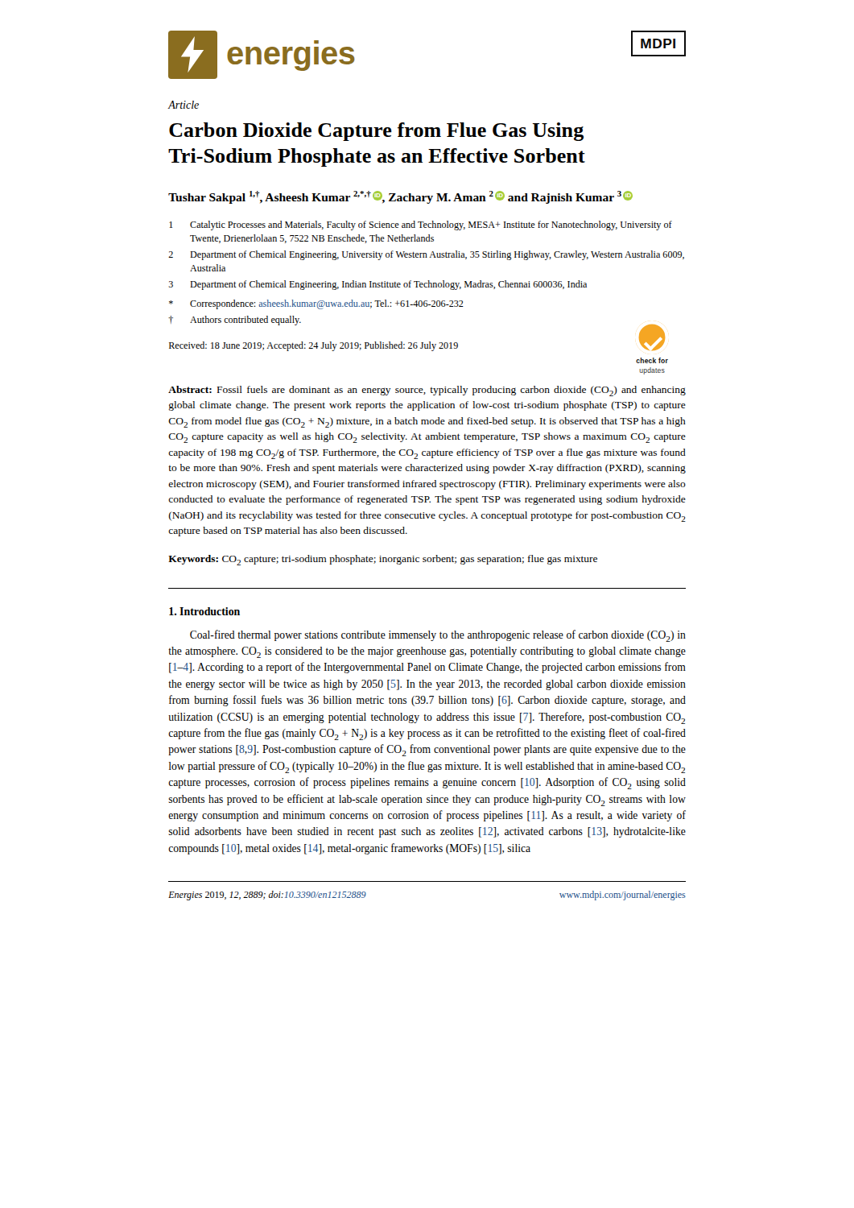energies
MDPI
Article
Carbon Dioxide Capture from Flue Gas Using
Tri-Sodium Phosphate as an Effective Sorbent
Tushar Sakpal 1,†, Asheesh Kumar 2,*,† , Zachary M. Aman 2 and Rajnish Kumar 3
1 Catalytic Processes and Materials, Faculty of Science and Technology, MESA+ Institute for Nanotechnology, University of Twente, Drienerlolaan 5, 7522 NB Enschede, The Netherlands
2 Department of Chemical Engineering, University of Western Australia, 35 Stirling Highway, Crawley, Western Australia 6009, Australia
3 Department of Chemical Engineering, Indian Institute of Technology, Madras, Chennai 600036, India
*Correspondence: asheesh.kumar@uwa.edu.au; Tel.: +61-406-206-232
†Authors contributed equally.
Received: 18 June 2019; Accepted: 24 July 2019; Published: 26 July 2019
check forupdates
Abstract: Fossil fuels are dominant as an energy source, typically producing carbon dioxide (CO2) and enhancing global climate change. The present work reports the application of low-cost tri-sodium phosphate (TSP) to capture CO2 from model flue gas (CO2 + N2) mixture, in a batch mode and fixed-bed setup. It is observed that TSP has a high CO2 capture capacity as well as high CO2 selectivity. At ambient temperature, TSP shows a maximum CO2 capture capacity of 198 mg CO2/g of TSP. Furthermore, the CO2 capture efficiency of TSP over a flue gas mixture was found to be more than 90%. Fresh and spent materials were characterized using powder X-ray diffraction (PXRD), scanning electron microscopy (SEM), and Fourier transformed infrared spectroscopy (FTIR). Preliminary experiments were also conducted to evaluate the performance of regenerated TSP. The spent TSP was regenerated using sodium hydroxide (NaOH) and its recyclability was tested for three consecutive cycles. A conceptual prototype for post-combustion CO2 capture based on TSP material has also been discussed.
Keywords: CO2 capture; tri-sodium phosphate; inorganic sorbent; gas separation; flue gas mixture
1. Introduction
Coal-fired thermal power stations contribute immensely to the anthropogenic release of carbon dioxide (CO2) in the atmosphere. CO2 is considered to be the major greenhouse gas, potentially contributing to global climate change [1–4]. According to a report of the Intergovernmental Panel on Climate Change, the projected carbon emissions from the energy sector will be twice as high by 2050 [5]. In the year 2013, the recorded global carbon dioxide emission from burning fossil fuels was 36 billion metric tons (39.7 billion tons) [6]. Carbon dioxide capture, storage, and utilization (CCSU) is an emerging potential technology to address this issue [7]. Therefore, post-combustion CO2 capture from the flue gas (mainly CO2 + N2) is a key process as it can be retrofitted to the existing fleet of coal-fired power stations [8,9]. Post-combustion capture of CO2 from conventional power plants are quite expensive due to the low partial pressure of CO2 (typically 10–20%) in the flue gas mixture. It is well established that in amine-based CO2 capture processes, corrosion of process pipelines remains a genuine concern [10]. Adsorption of CO2 using solid sorbents has proved to be efficient at lab-scale operation since they can produce high-purity CO2 streams with low energy consumption and minimum concerns on corrosion of process pipelines [11]. As a result, a wide variety of solid adsorbents have been studied in recent past such as zeolites [12], activated carbons [13], hydrotalcite-like compounds [10], metal oxides [14], metal-organic frameworks (MOFs) [15], silica
Energies 2019, 12, 2889; doi:10.3390/en12152889
www.mdpi.com/journal/energies